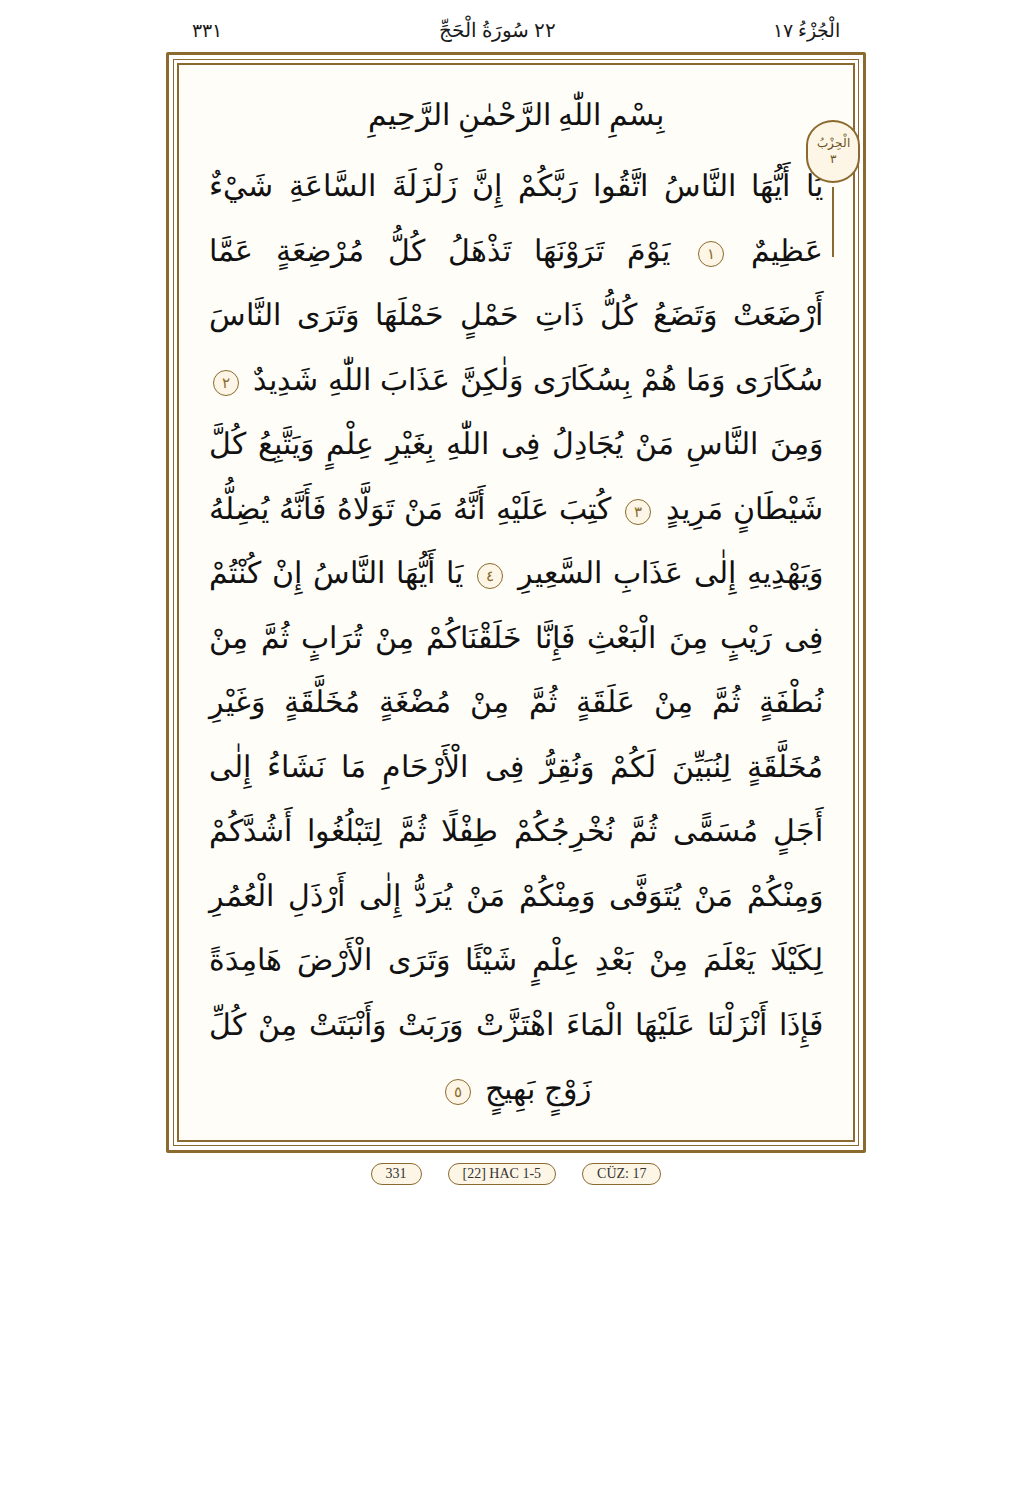الْجُزْءُ ١٧
٢٢ سُورَةُ الْحَجِّ
٣٣١
الْحِزْبُ
٣
بِسْمِ اللّٰهِ الرَّحْمٰنِ الرَّحِيمِ
يَا أَيُّهَا النَّاسُ اتَّقُوا رَبَّكُمْ إِنَّ زَلْزَلَةَ السَّاعَةِ شَيْءٌ عَظِيمٌ ١ يَوْمَ تَرَوْنَهَا تَذْهَلُ كُلُّ مُرْضِعَةٍ عَمَّا أَرْضَعَتْ وَتَضَعُ كُلُّ ذَاتِ حَمْلٍ حَمْلَهَا وَتَرَى النَّاسَ سُكَارَى وَمَا هُمْ بِسُكَارَى وَلٰكِنَّ عَذَابَ اللّٰهِ شَدِيدٌ ٢ وَمِنَ النَّاسِ مَنْ يُجَادِلُ فِى اللّٰهِ بِغَيْرِ عِلْمٍ وَيَتَّبِعُ كُلَّ شَيْطَانٍ مَرِيدٍ ٣ كُتِبَ عَلَيْهِ أَنَّهُ مَنْ تَوَلَّاهُ فَأَنَّهُ يُضِلُّهُ وَيَهْدِيهِ إِلٰى عَذَابِ السَّعِيرِ ٤ يَا أَيُّهَا النَّاسُ إِنْ كُنْتُمْ فِى رَيْبٍ مِنَ الْبَعْثِ فَإِنَّا خَلَقْنَاكُمْ مِنْ تُرَابٍ ثُمَّ مِنْ نُطْفَةٍ ثُمَّ مِنْ عَلَقَةٍ ثُمَّ مِنْ مُضْغَةٍ مُخَلَّقَةٍ وَغَيْرِ مُخَلَّقَةٍ لِنُبَيِّنَ لَكُمْ وَنُقِرُّ فِى الْأَرْحَامِ مَا نَشَاءُ إِلٰى أَجَلٍ مُسَمًّى ثُمَّ نُخْرِجُكُمْ طِفْلًا ثُمَّ لِتَبْلُغُوا أَشُدَّكُمْ وَمِنْكُمْ مَنْ يُتَوَفَّى وَمِنْكُمْ مَنْ يُرَدُّ إِلٰى أَرْذَلِ الْعُمُرِ لِكَيْلَا يَعْلَمَ مِنْ بَعْدِ عِلْمٍ شَيْئًا وَتَرَى الْأَرْضَ هَامِدَةً فَإِذَا أَنْزَلْنَا عَلَيْهَا الْمَاءَ اهْتَزَّتْ وَرَبَتْ وَأَنْبَتَتْ مِنْ كُلِّ زَوْجٍ بَهِيجٍ ٥
331
[22] HAC 1-5
CÜZ: 17